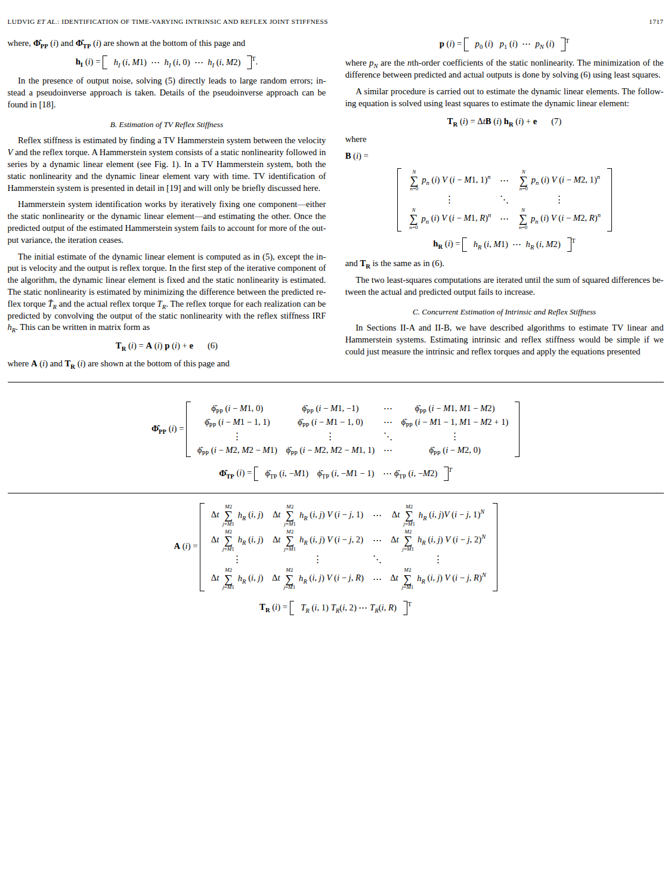LUDVIG et al.: IDENTIFICATION OF TIME-VARYING INTRINSIC AND REFLEX JOINT STIFFNESS 1717
where, Φ̂PP (i) and Φ̂TP (i) are shown at the bottom of this page and
hI (i) =
| h I ( i , M 1) ⋯ h I ( i , 0) ⋯ h I ( i , M 2) |
T.
In the presence of output noise, solving (5) directly leads to large random errors; instead a pseudoinverse approach is taken. Details of the pseudoinverse approach can be found in [18].
B. Estimation of TV Reflex Stiffness
Reflex stiffness is estimated by finding a TV Hammerstein system between the velocity V and the reflex torque. A Hammerstein system consists of a static nonlinearity followed in series by a dynamic linear element (see Fig. 1). In a TV Hammerstein system, both the static nonlinearity and the dynamic linear element vary with time. TV identification of Hammerstein system is presented in detail in [19] and will only be briefly discussed here.
Hammerstein system identification works by iteratively fixing one component—either the static nonlinearity or the dynamic linear element—and estimating the other. Once the predicted output of the estimated Hammerstein system fails to account for more of the output variance, the iteration ceases.
The initial estimate of the dynamic linear element is computed as in (5), except the input is velocity and the output is reflex torque. In the first step of the iterative component of the algorithm, the dynamic linear element is fixed and the static nonlinearity is estimated. The static nonlinearity is estimated by minimizing the difference between the predicted reflex torque T̂R and the actual reflex torque TR. The reflex torque for each realization can be predicted by convolving the output of the static nonlinearity with the reflex stiffness IRF hR. This can be written in matrix form as
TR (i) = A (i) p (i) + e (6)
where A (i) and TR (i) are shown at the bottom of this page and
p (i) =
| p 0 ( i ) p 1 ( i ) ⋯ p N ( i ) |
T
where pN are the nth-order coefficients of the static nonlinearity. The minimization of the difference between predicted and actual outputs is done by solving (6) using least squares.
A similar procedure is carried out to estimate the dynamic linear elements. The following equation is solved using least squares to estimate the dynamic linear element:
TR (i) = ΔtB (i) hR (i) + e (7)
where
B (i) =
| N ∑ n =0 p n ( i ) V ( i − M 1, 1) n | ⋯ | N ∑ n =0 p n ( i ) V ( i − M 2, 1) n |
| ⋮ | ⋱ | ⋮ |
| N ∑ n =0 p n ( i ) V ( i − M 1, R ) n | ⋯ | N ∑ n =0 p n ( i ) V ( i − M 2, R ) n |
hR (i) =
| h R ( i , M 1) ⋯ h R ( i , M 2) |
T
and TR is the same as in (6).
The two least-squares computations are iterated until the sum of squared differences between the actual and predicted output fails to increase.
C. Concurrent Estimation of Intrinsic and Reflex Stiffness
In Sections II-A and II-B, we have described algorithms to estimate TV linear and Hammerstein systems. Estimating intrinsic and reflex stiffness would be simple if we could just measure the intrinsic and reflex torques and apply the equations presented
Φ̂PP (i) =
| ϕ̂ PP ( i − M 1, 0) | ϕ̂ PP ( i − M 1, −1) | ⋯ | ϕ̂ PP ( i − M 1, M 1 − M 2) |
| ϕ̂ PP ( i − M 1 − 1, 1) | ϕ̂ PP ( i − M 1 − 1, 0) | ⋯ | ϕ̂ PP ( i − M 1 − 1, M 1 − M 2 + 1) |
| ⋮ | ⋮ | ⋱ | ⋮ |
| ϕ̂ PP ( i − M 2, M 2 − M 1) | ϕ̂ PP ( i − M 2, M 2 − M 1, 1) | ⋯ | ϕ̂ PP ( i − M 2, 0) |
Φ̂TP (i) =
| ϕ̂ TP ( i , − M 1) ϕ̂ TP ( i , − M 1 − 1) ⋯ ϕ̂ TP ( i , − M 2) |
T
A (i) =
| Δ t M 2 ∑ j = M 1 h R ( i , j ) | Δ t M 2 ∑ j = M 1 h R ( i , j ) V ( i − j , 1) | ⋯ | Δ t M 2 ∑ j = M 1 h R ( i , j ) V ( i − j , 1) N |
| Δ t M 2 ∑ j = M 1 h R ( i , j ) | Δ t M 2 ∑ j = M 1 h R ( i , j ) V ( i − j , 2) | ⋯ | Δ t M 2 ∑ j = M 1 h R ( i , j ) V ( i − j , 2) N |
| ⋮ | ⋮ | ⋱ | ⋮ |
| Δ t M 2 ∑ j = M 1 h R ( i , j ) | Δ t M 2 ∑ j = M 1 h R ( i , j ) V ( i − j , R ) | ⋯ | Δ t M 2 ∑ j = M 1 h R ( i , j ) V ( i − j , R ) N |
TR (i) =
| T R ( i , 1) T R ( i , 2) ⋯ T R ( i , R ) |
T